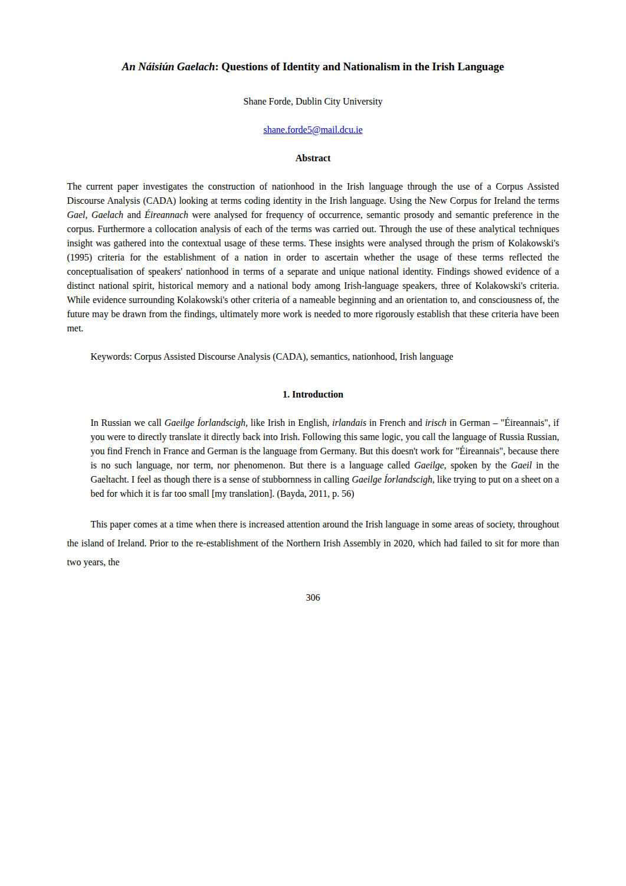An Náisiún Gaelach: Questions of Identity and Nationalism in the Irish Language
Shane Forde, Dublin City University
shane.forde5@mail.dcu.ie
Abstract
The current paper investigates the construction of nationhood in the Irish language through the use of a Corpus Assisted Discourse Analysis (CADA) looking at terms coding identity in the Irish language. Using the New Corpus for Ireland the terms Gael, Gaelach and Éireannach were analysed for frequency of occurrence, semantic prosody and semantic preference in the corpus. Furthermore a collocation analysis of each of the terms was carried out. Through the use of these analytical techniques insight was gathered into the contextual usage of these terms. These insights were analysed through the prism of Kolakowski's (1995) criteria for the establishment of a nation in order to ascertain whether the usage of these terms reflected the conceptualisation of speakers' nationhood in terms of a separate and unique national identity. Findings showed evidence of a distinct national spirit, historical memory and a national body among Irish-language speakers, three of Kolakowski's criteria. While evidence surrounding Kolakowski's other criteria of a nameable beginning and an orientation to, and consciousness of, the future may be drawn from the findings, ultimately more work is needed to more rigorously establish that these criteria have been met.
Keywords: Corpus Assisted Discourse Analysis (CADA), semantics, nationhood, Irish language
1. Introduction
In Russian we call Gaeilge Íorlandscigh, like Irish in English, irlandais in French and irisch in German – "Éireannais", if you were to directly translate it directly back into Irish. Following this same logic, you call the language of Russia Russian, you find French in France and German is the language from Germany. But this doesn't work for "Éireannais", because there is no such language, nor term, nor phenomenon. But there is a language called Gaeilge, spoken by the Gaeil in the Gaeltacht. I feel as though there is a sense of stubbornness in calling Gaeilge Íorlandscigh, like trying to put on a sheet on a bed for which it is far too small [my translation]. (Bayda, 2011, p. 56)
This paper comes at a time when there is increased attention around the Irish language in some areas of society, throughout the island of Ireland. Prior to the re-establishment of the Northern Irish Assembly in 2020, which had failed to sit for more than two years, the
306